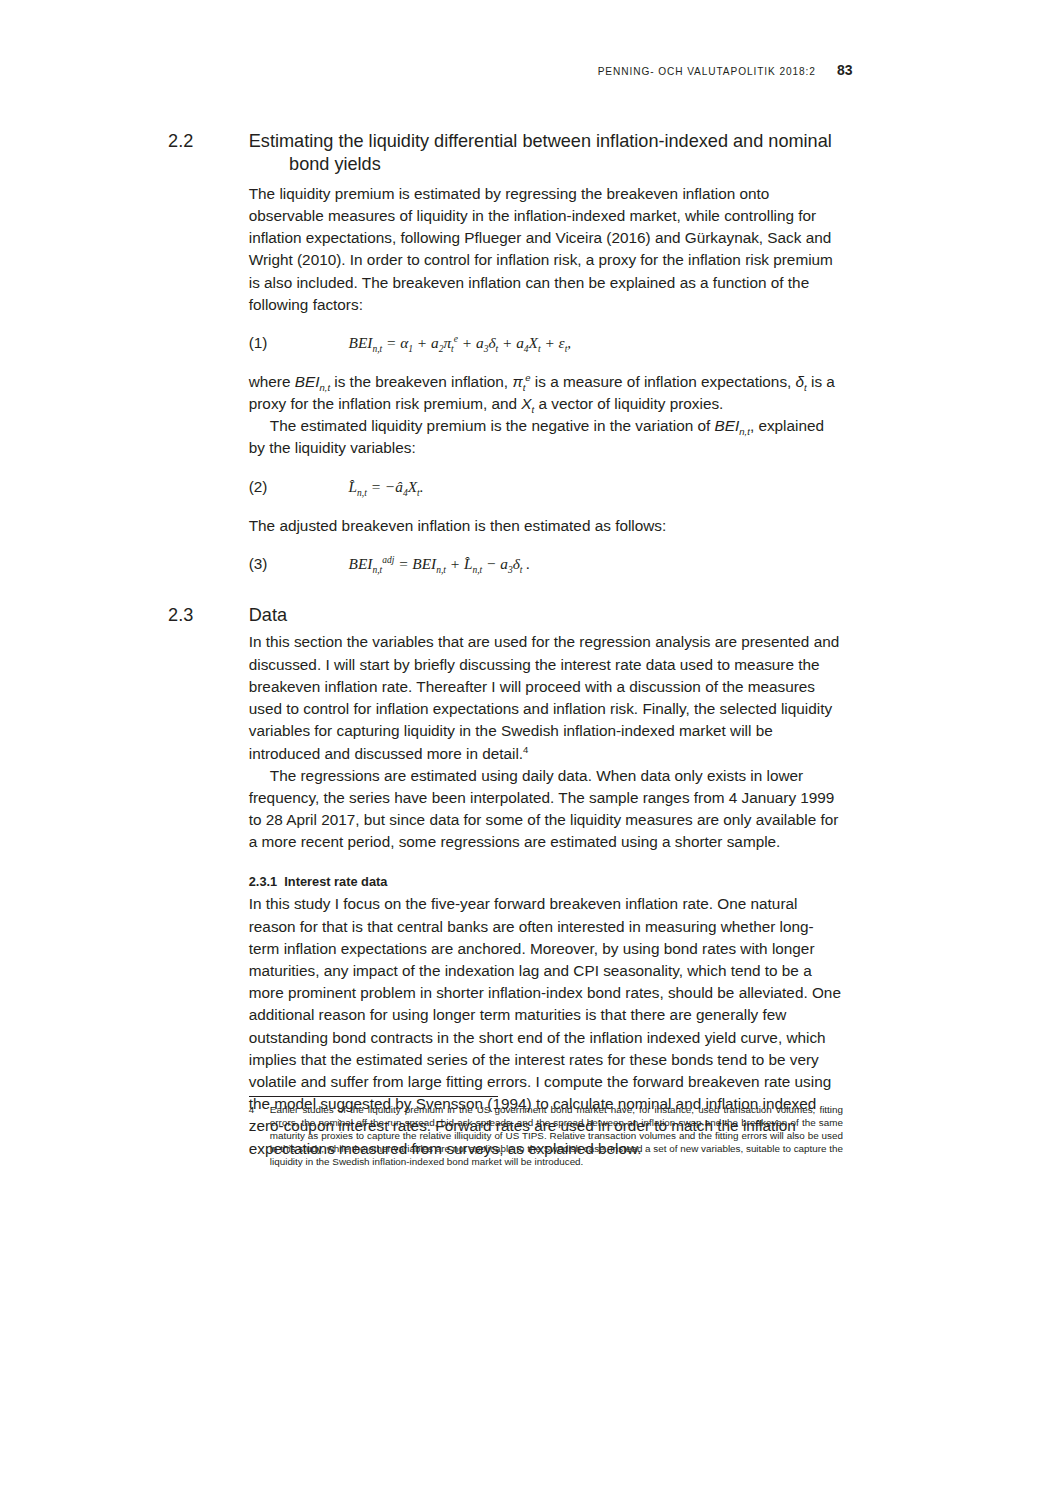Penning- och valutapolitik 2018:2 83
2.2 Estimating the liquidity differential between inflation-indexed and nominal bond yields
The liquidity premium is estimated by regressing the breakeven inflation onto observable measures of liquidity in the inflation-indexed market, while controlling for inflation expectations, following Pflueger and Viceira (2016) and Gürkaynak, Sack and Wright (2010). In order to control for inflation risk, a proxy for the inflation risk premium is also included. The breakeven inflation can then be explained as a function of the following factors:
(1) BEIn,t = α1 + a2πte + a3δt + a4Xt + εt,
where BEIn,t is the breakeven inflation, πte is a measure of inflation expectations, δt is a proxy for the inflation risk premium, and Xt a vector of liquidity proxies.
The estimated liquidity premium is the negative in the variation of BEIn,t, explained by the liquidity variables:
(2) L̂n,t = −â4Xt.
The adjusted breakeven inflation is then estimated as follows:
(3) BEIn,tadj = BEIn,t + L̂n,t − a3δt .
2.3 Data
In this section the variables that are used for the regression analysis are presented and discussed. I will start by briefly discussing the interest rate data used to measure the breakeven inflation rate. Thereafter I will proceed with a discussion of the measures used to control for inflation expectations and inflation risk. Finally, the selected liquidity variables for capturing liquidity in the Swedish inflation-indexed market will be introduced and discussed more in detail.4
The regressions are estimated using daily data. When data only exists in lower frequency, the series have been interpolated. The sample ranges from 4 January 1999 to 28 April 2017, but since data for some of the liquidity measures are only available for a more recent period, some regressions are estimated using a shorter sample.
2.3.1 Interest rate data
In this study I focus on the five-year forward breakeven inflation rate. One natural reason for that is that central banks are often interested in measuring whether long-term inflation expectations are anchored. Moreover, by using bond rates with longer maturities, any impact of the indexation lag and CPI seasonality, which tend to be a more prominent problem in shorter inflation-index bond rates, should be alleviated. One additional reason for using longer term maturities is that there are generally few outstanding bond contracts in the short end of the inflation indexed yield curve, which implies that the estimated series of the interest rates for these bonds tend to be very volatile and suffer from large fitting errors. I compute the forward breakeven rate using the model suggested by Svensson (1994) to calculate nominal and inflation indexed zero-coupon interest rates. Forward rates are used in order to match the inflation expectations measured from surveys, as explained below.
4 Earlier studies of the liquidity premium in the US government bond market have, for instance, used transaction volumes, fitting errors, the nominal off-the-run spread, bid-ask spreads, and the spread between an inflation swap and the breakeven of the same maturity as proxies to capture the relative illiquidity of US TIPS. Relative transaction volumes and the fitting errors will also be used in this study, while the other variables are not applicable to the Swedish case. Instead a set of new variables, suitable to capture the liquidity in the Swedish inflation-indexed bond market will be introduced.